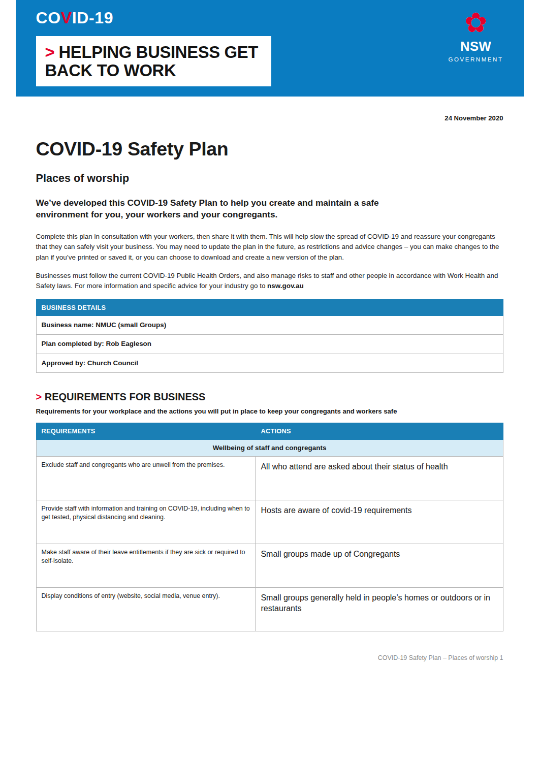COVID-19
>Helping business get
back to work
✿ NSW GOVERNMENT
24 November 2020
COVID-19 Safety Plan
Places of worship
We’ve developed this COVID-19 Safety Plan to help you create and maintain a safe environment for you, your workers and your congregants.
Complete this plan in consultation with your workers, then share it with them. This will help slow the spread of COVID-19 and reassure your congregants that they can safely visit your business. You may need to update the plan in the future, as restrictions and advice changes – you can make changes to the plan if you’ve printed or saved it, or you can choose to download and create a new version of the plan.
Businesses must follow the current COVID-19 Public Health Orders, and also manage risks to staff and other people in accordance with Work Health and Safety laws. For more information and specific advice for your industry go to nsw.gov.au
| Business details |
| --- |
| Business name: NMUC (small Groups) |
| Plan completed by: Rob Eagleson |
| Approved by: Church Council |
> REQUIREMENTS FOR BUSINESS
Requirements for your workplace and the actions you will put in place to keep your congregants and workers safe
| Requirements | Actions |
| --- | --- |
| Wellbeing of staff and congregants |
| Exclude staff and congregants who are unwell from the premises. | All who attend are asked about their status of health |
| Provide staff with information and training on COVID-19, including when to get tested, physical distancing and cleaning. | Hosts are aware of covid-19 requirements |
| Make staff aware of their leave entitlements if they are sick or required to self-isolate. | Small groups made up of Congregants |
| Display conditions of entry (website, social media, venue entry). | Small groups generally held in people’s homes or outdoors or in restaurants |
COVID-19 Safety Plan – Places of worship 1